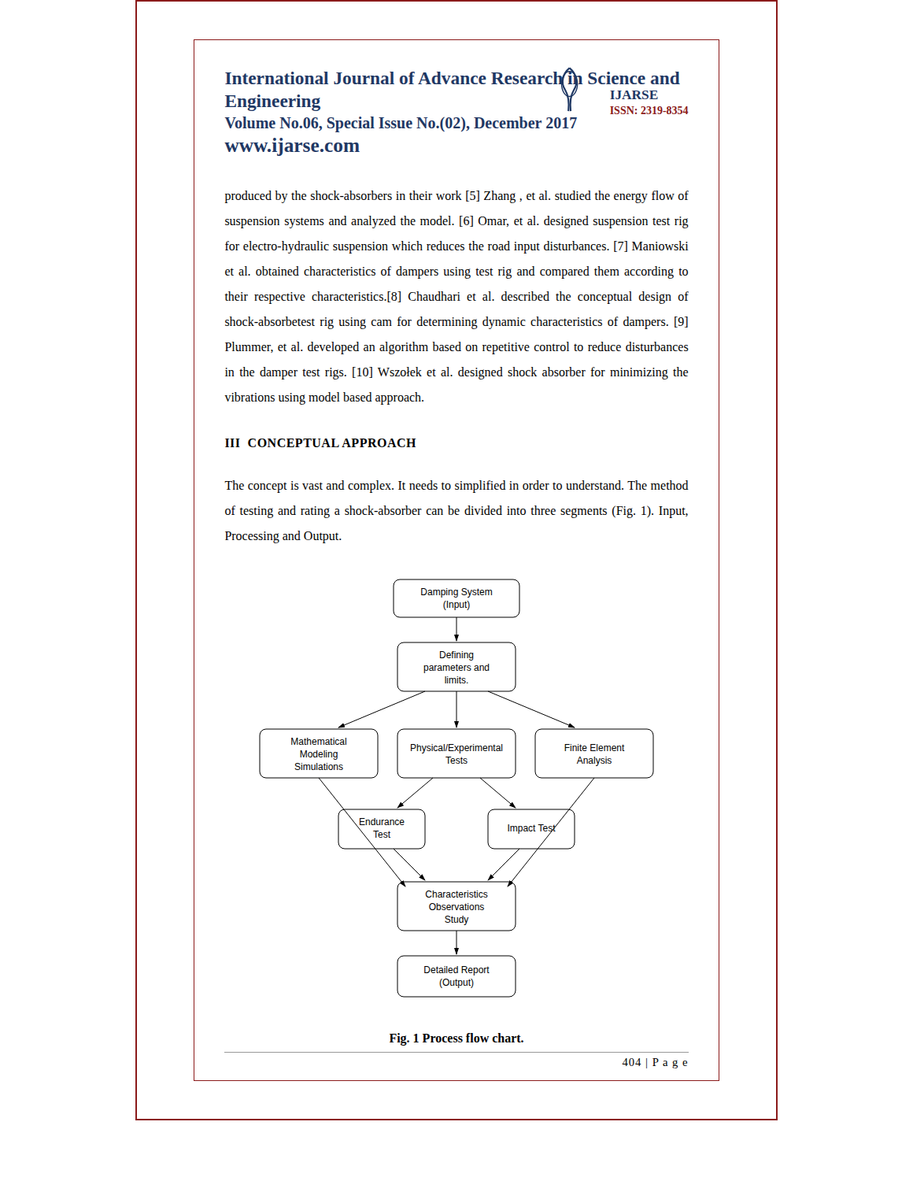International Journal of Advance Research in Science and Engineering
Volume No.06, Special Issue No.(02), December 2017
www.ijarse.com
IJARSE
ISSN: 2319-8354
produced by the shock-absorbers in their work [5] Zhang , et al. studied the energy flow of suspension systems and analyzed the model. [6] Omar, et al. designed suspension test rig for electro-hydraulic suspension which reduces the road input disturbances. [7] Maniowski et al. obtained characteristics of dampers using test rig and compared them according to their respective characteristics.[8] Chaudhari et al. described the conceptual design of shock-absorbetest rig using cam for determining dynamic characteristics of dampers. [9] Plummer, et al. developed an algorithm based on repetitive control to reduce disturbances in the damper test rigs. [10] Wszołek et al. designed shock absorber for minimizing the vibrations using model based approach.
III CONCEPTUAL APPROACH
The concept is vast and complex. It needs to simplified in order to understand. The method of testing and rating a shock-absorber can be divided into three segments (Fig. 1). Input, Processing and Output.
Damping System (Input) Defining parameters and limits. Mathematical Modeling Simulations Physical/Experimental Tests Finite Element Analysis Endurance Test Impact Test Characteristics Observations Study Detailed Report (Output)
Fig. 1 Process flow chart.
404 | P a g e